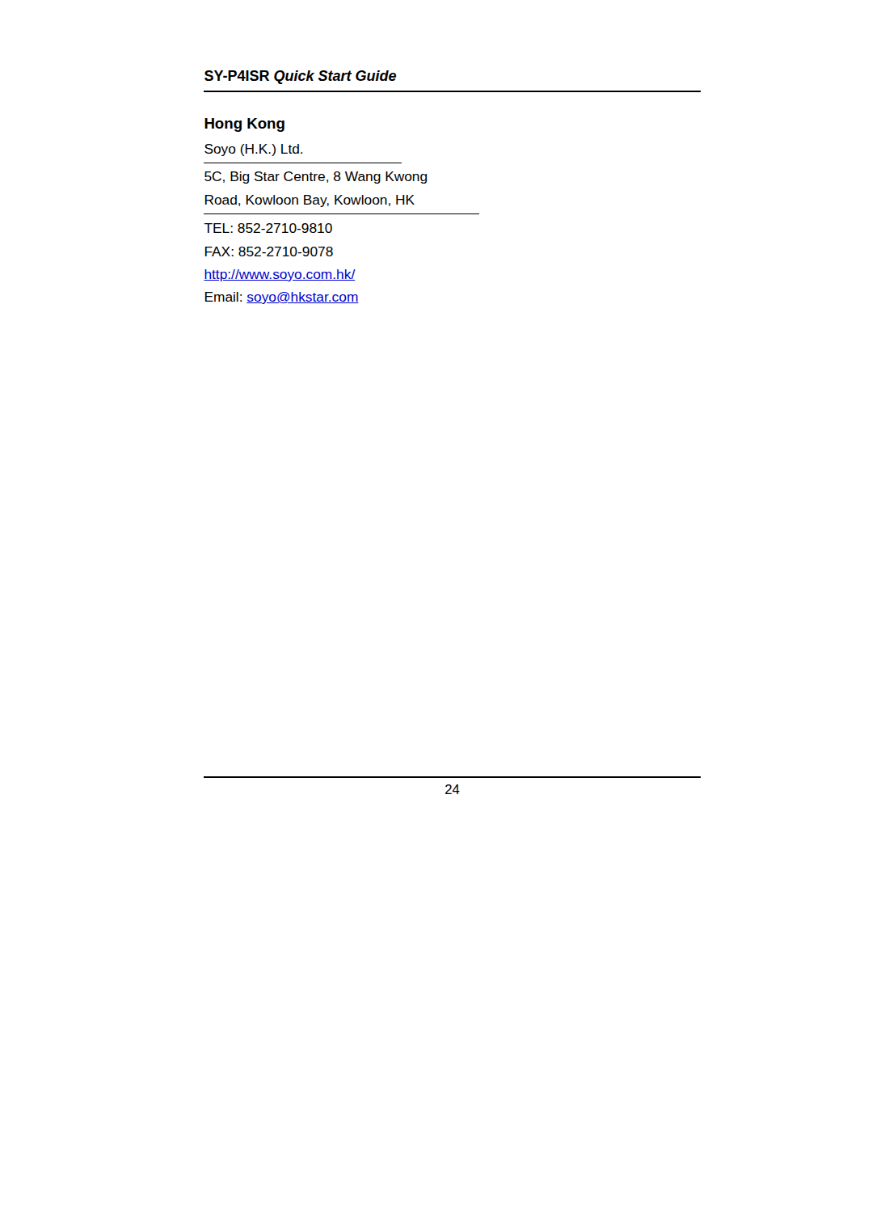SY-P4ISR Quick Start Guide
Hong Kong
Soyo (H.K.) Ltd.
5C, Big Star Centre, 8 Wang Kwong
Road, Kowloon Bay, Kowloon, HK
TEL: 852-2710-9810
FAX: 852-2710-9078
http://www.soyo.com.hk/
Email: soyo@hkstar.com
24